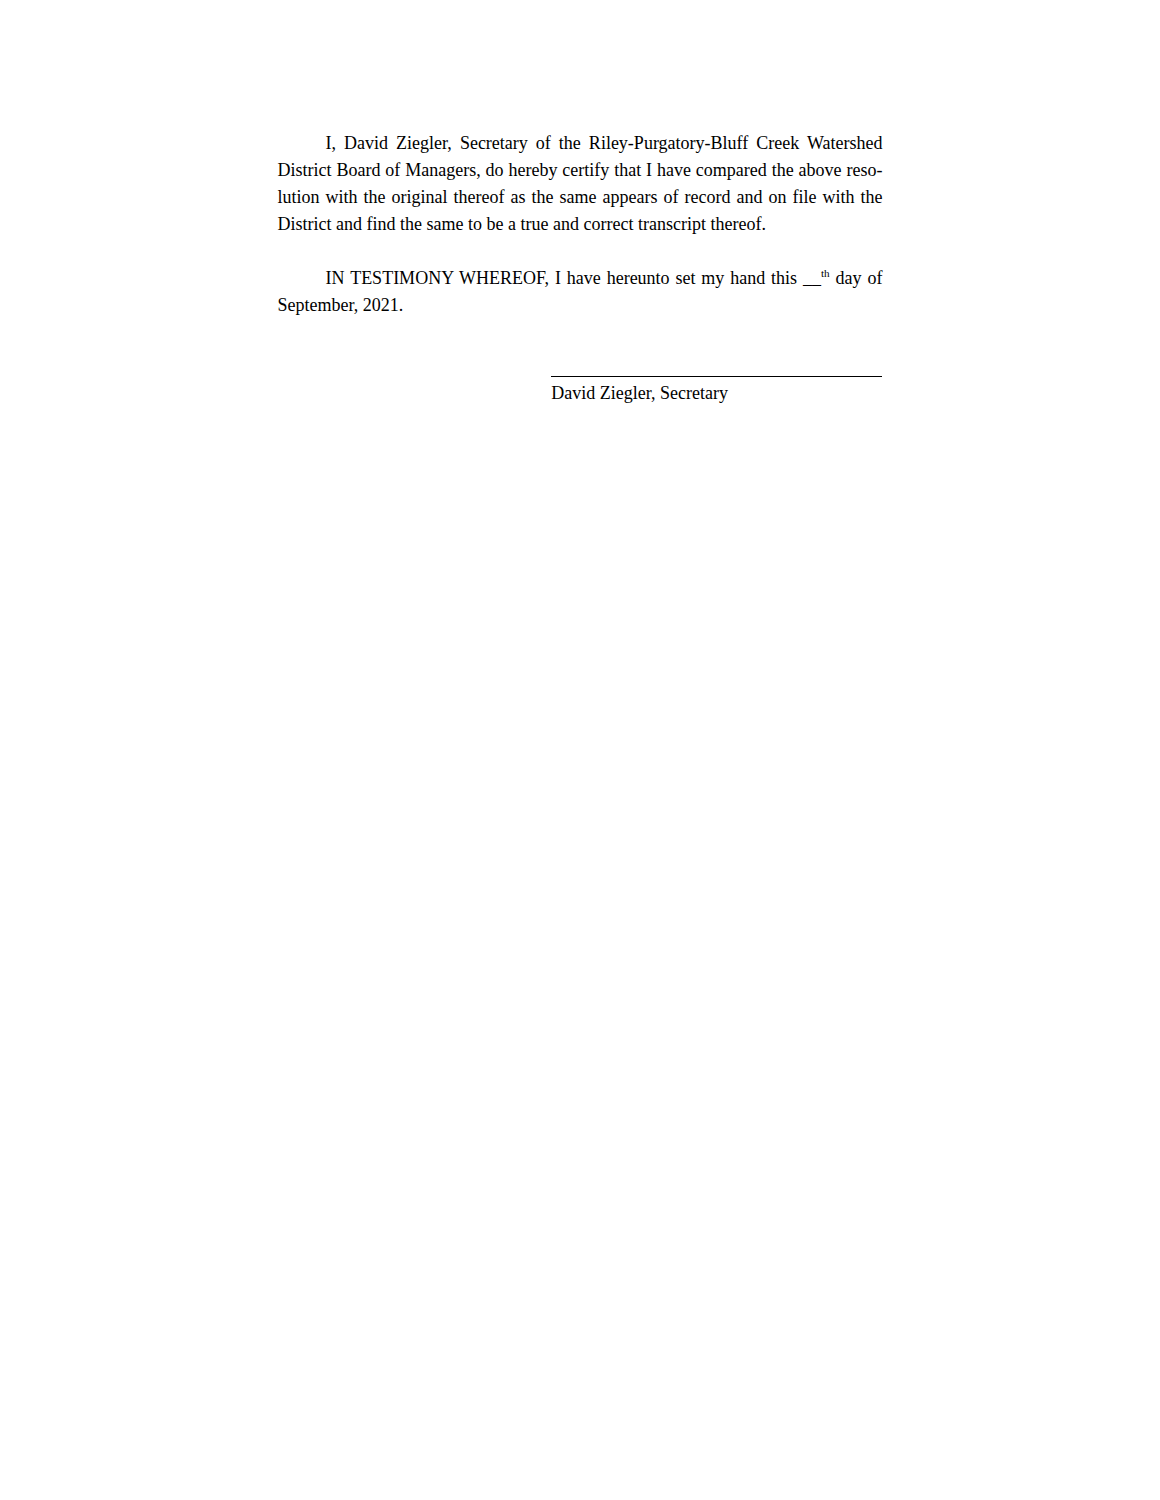I, David Ziegler, Secretary of the Riley-Purgatory-Bluff Creek Watershed District Board of Managers, do hereby certify that I have compared the above resolution with the original thereof as the same appears of record and on file with the District and find the same to be a true and correct transcript thereof.
IN TESTIMONY WHEREOF, I have hereunto set my hand this __th day of September, 2021.
David Ziegler, Secretary